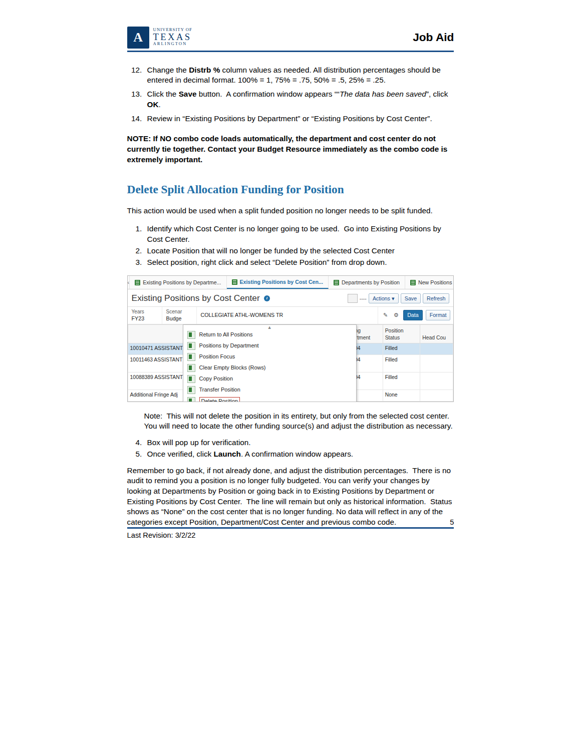A
University of
Texas
Arlington
Job Aid
Change the Distrb % column values as needed. All distribution percentages should be entered in decimal format. 100% = 1, 75% = .75, 50% = .5, 25% = .25.
Click the Save button. A confirmation window appears ““The data has been saved”, click OK.
Review in “Existing Positions by Department” or “Existing Positions by Cost Center”.
NOTE: If NO combo code loads automatically, the department and cost center do not currently tie together. Contact your Budget Resource immediately as the combo code is extremely important.
Delete Split Allocation Funding for Position
This action would be used when a split funded position no longer needs to be split funded.
Identify which Cost Center is no longer going to be used. Go into Existing Positions by Cost Center.
Locate Position that will no longer be funded by the selected Cost Center
Select position, right click and select “Delete Position” from drop down.
‹
Existing Positions by Departme...
Existing Positions by Cost Cen...
Departments by Position
New Positions
Other Position Typ
›▾
Existing Positions by Cost Center i
---- Actions ▾ Save Refresh
Years
FY23
Scenar
Budge
COLLEGIATE ATHL-WOMENS TR
✎ ⚙ Data Format
| | | e ID | Employee Name | Employee Class | Owning Department | Position Status | Head Cou |
| --- | --- | --- | --- | --- | --- | --- | --- |
| 10010471 ASSISTANT TR | | 59 | Berger,William B | A&P | 420104 | Filled | |
| 10011463 ASSISTANT TR | | 38 | Durham,Jordan L | A&P | 420104 | Filled | |
| 10088389 ASSISTANT TR | | 40 | Ridgway,John Andrew | A&P | 420104 | Filled | |
| Additional Fringe Adj | | | | | | None | |
▲
Return to All Positions
Positions by Department
Position Focus
Clear Empty Blocks (Rows)
Copy Position
Transfer Position
Delete Position
Vacate Position
Transfer Employee (and Vacate Source Position)
Note: This will not delete the position in its entirety, but only from the selected cost center. You will need to locate the other funding source(s) and adjust the distribution as necessary.
Box will pop up for verification.
Once verified, click Launch. A confirmation window appears.
Remember to go back, if not already done, and adjust the distribution percentages. There is no audit to remind you a position is no longer fully budgeted. You can verify your changes by looking at Departments by Position or going back in to Existing Positions by Department or Existing Positions by Cost Center. The line will remain but only as historical information. Status shows as “None” on the cost center that is no longer funding. No data will reflect in any of the categories except Position, Department/Cost Center and previous combo code.
5
Last Revision: 3/2/22